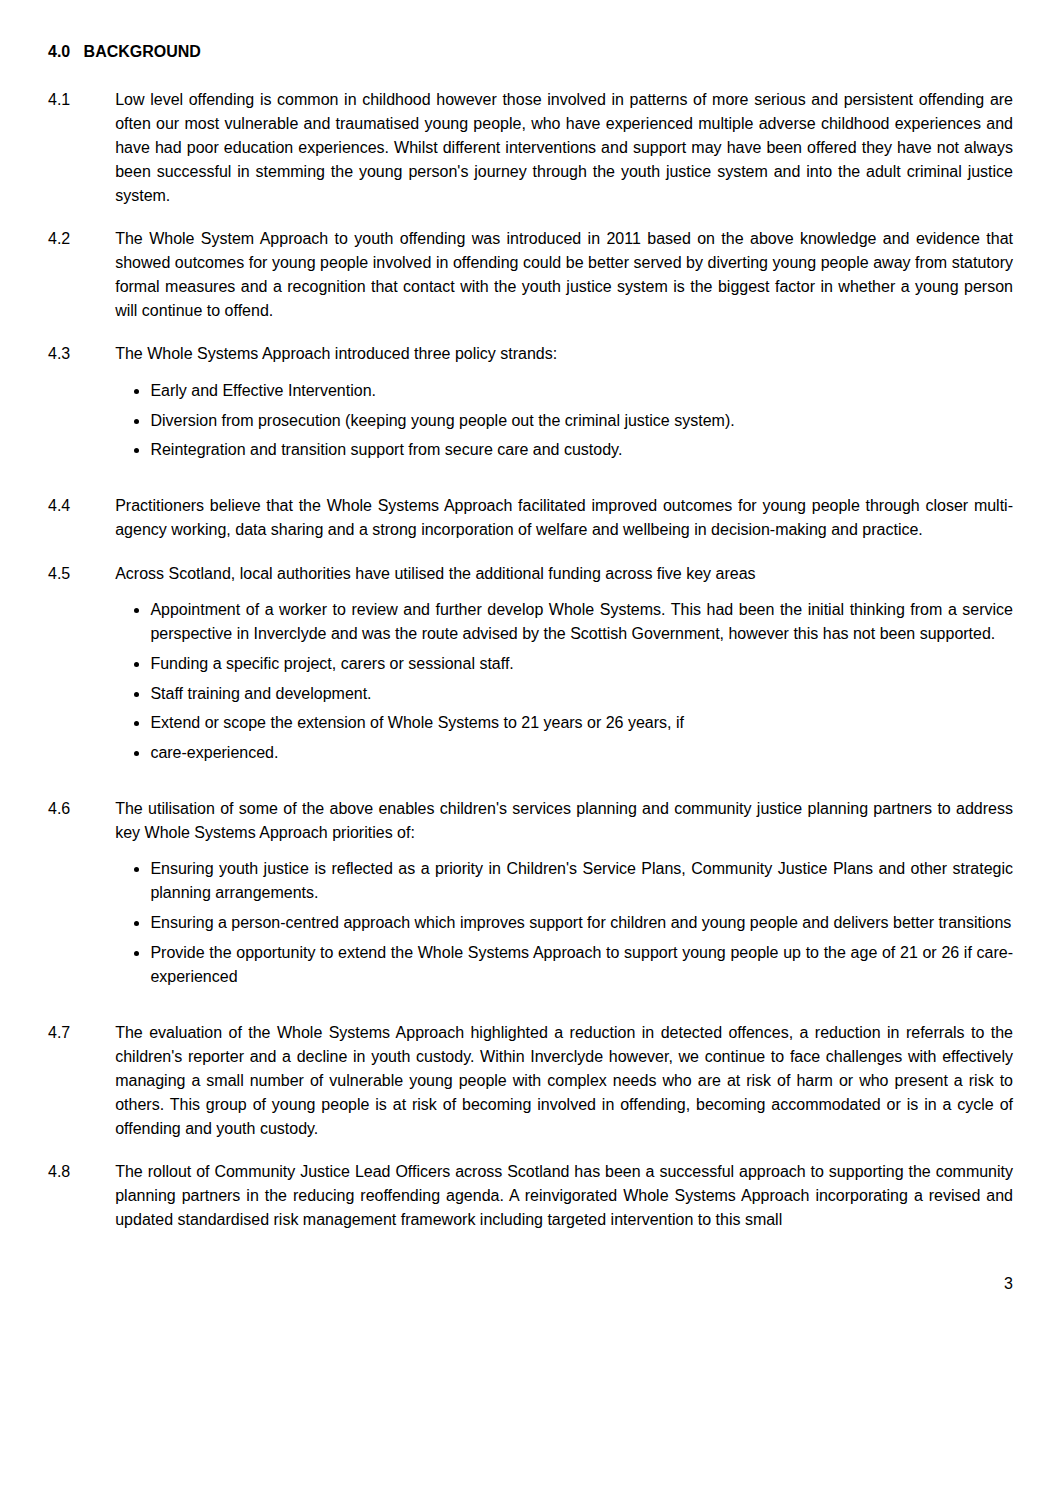4.0 BACKGROUND
4.1
Low level offending is common in childhood however those involved in patterns of more serious and persistent offending are often our most vulnerable and traumatised young people, who have experienced multiple adverse childhood experiences and have had poor education experiences. Whilst different interventions and support may have been offered they have not always been successful in stemming the young person's journey through the youth justice system and into the adult criminal justice system.
4.2
The Whole System Approach to youth offending was introduced in 2011 based on the above knowledge and evidence that showed outcomes for young people involved in offending could be better served by diverting young people away from statutory formal measures and a recognition that contact with the youth justice system is the biggest factor in whether a young person will continue to offend.
4.3
The Whole Systems Approach introduced three policy strands:
Early and Effective Intervention.
Diversion from prosecution (keeping young people out the criminal justice system).
Reintegration and transition support from secure care and custody.
4.4
Practitioners believe that the Whole Systems Approach facilitated improved outcomes for young people through closer multi-agency working, data sharing and a strong incorporation of welfare and wellbeing in decision-making and practice.
4.5
Across Scotland, local authorities have utilised the additional funding across five key areas
Appointment of a worker to review and further develop Whole Systems. This had been the initial thinking from a service perspective in Inverclyde and was the route advised by the Scottish Government, however this has not been supported.
Funding a specific project, carers or sessional staff.
Staff training and development.
Extend or scope the extension of Whole Systems to 21 years or 26 years, if
care-experienced.
4.6
The utilisation of some of the above enables children's services planning and community justice planning partners to address key Whole Systems Approach priorities of:
Ensuring youth justice is reflected as a priority in Children's Service Plans, Community Justice Plans and other strategic planning arrangements.
Ensuring a person-centred approach which improves support for children and young people and delivers better transitions
Provide the opportunity to extend the Whole Systems Approach to support young people up to the age of 21 or 26 if care-experienced
4.7
The evaluation of the Whole Systems Approach highlighted a reduction in detected offences, a reduction in referrals to the children's reporter and a decline in youth custody. Within Inverclyde however, we continue to face challenges with effectively managing a small number of vulnerable young people with complex needs who are at risk of harm or who present a risk to others. This group of young people is at risk of becoming involved in offending, becoming accommodated or is in a cycle of offending and youth custody.
4.8
The rollout of Community Justice Lead Officers across Scotland has been a successful approach to supporting the community planning partners in the reducing reoffending agenda. A reinvigorated Whole Systems Approach incorporating a revised and updated standardised risk management framework including targeted intervention to this small
3